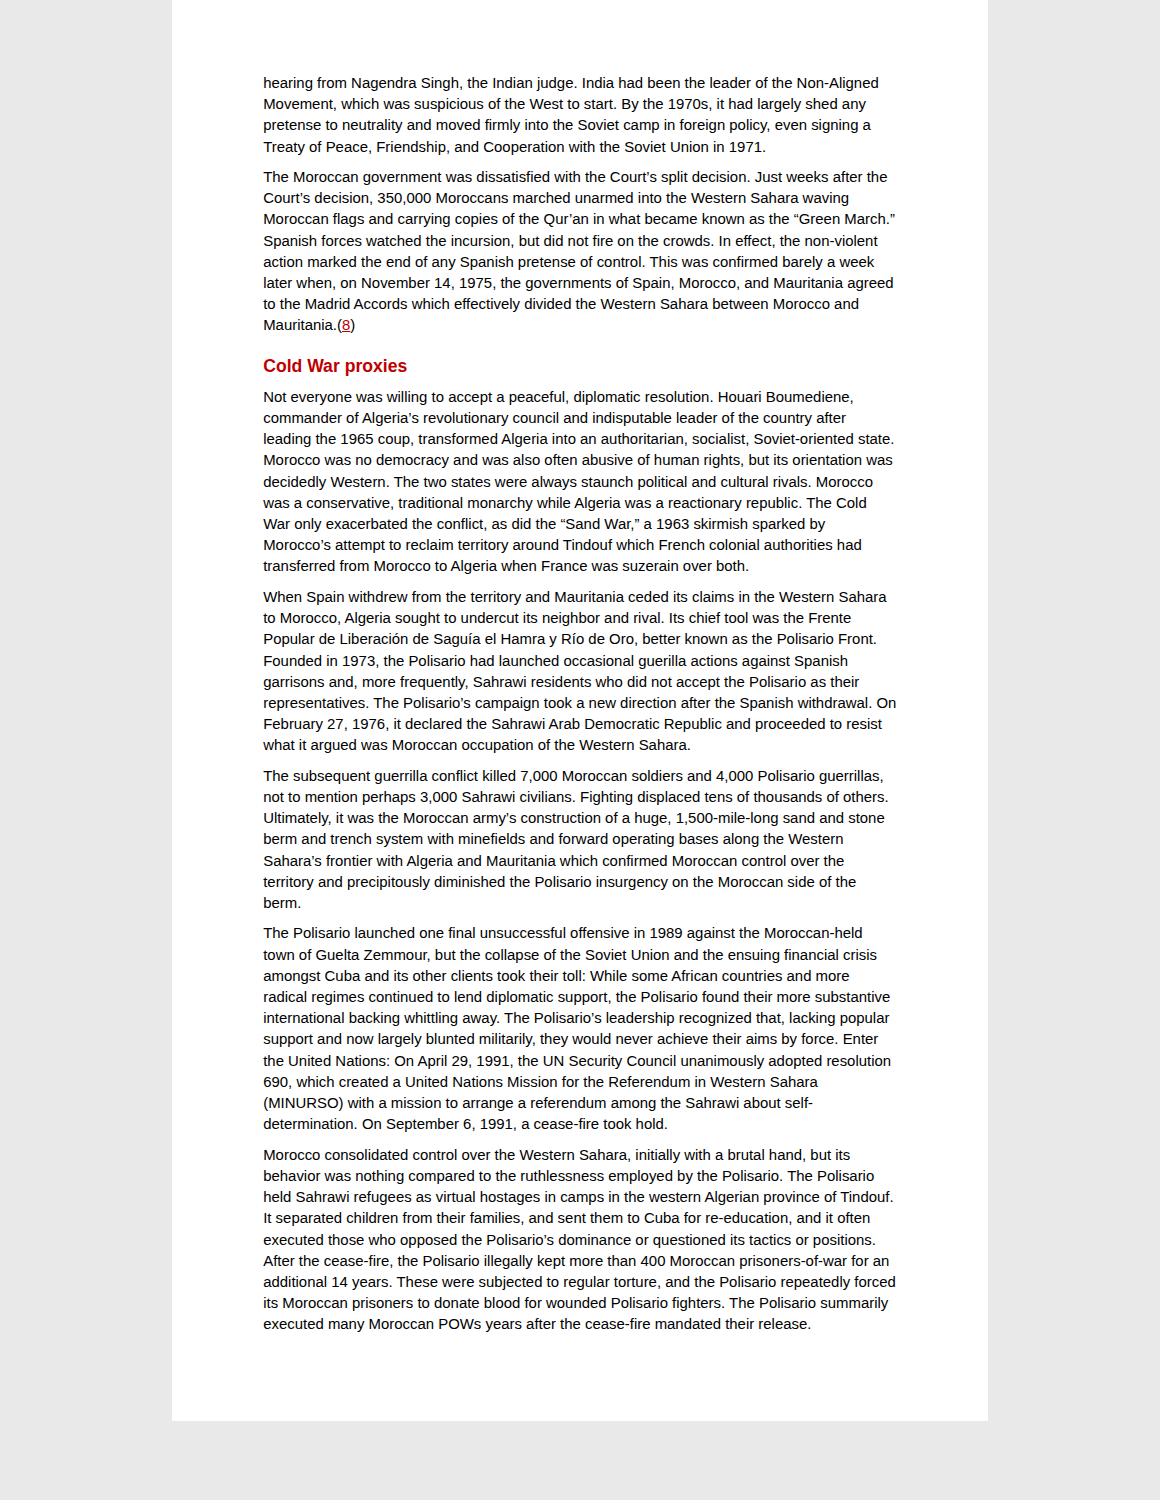hearing from Nagendra Singh, the Indian judge. India had been the leader of the Non-Aligned Movement, which was suspicious of the West to start. By the 1970s, it had largely shed any pretense to neutrality and moved firmly into the Soviet camp in foreign policy, even signing a Treaty of Peace, Friendship, and Cooperation with the Soviet Union in 1971.
The Moroccan government was dissatisfied with the Court’s split decision. Just weeks after the Court’s decision, 350,000 Moroccans marched unarmed into the Western Sahara waving Moroccan flags and carrying copies of the Qur’an in what became known as the “Green March.” Spanish forces watched the incursion, but did not fire on the crowds. In effect, the non-violent action marked the end of any Spanish pretense of control. This was confirmed barely a week later when, on November 14, 1975, the governments of Spain, Morocco, and Mauritania agreed to the Madrid Accords which effectively divided the Western Sahara between Morocco and Mauritania.(8)
Cold War proxies
Not everyone was willing to accept a peaceful, diplomatic resolution. Houari Boumediene, commander of Algeria’s revolutionary council and indisputable leader of the country after leading the 1965 coup, transformed Algeria into an authoritarian, socialist, Soviet-oriented state. Morocco was no democracy and was also often abusive of human rights, but its orientation was decidedly Western. The two states were always staunch political and cultural rivals. Morocco was a conservative, traditional monarchy while Algeria was a reactionary republic. The Cold War only exacerbated the conflict, as did the “Sand War,” a 1963 skirmish sparked by Morocco’s attempt to reclaim territory around Tindouf which French colonial authorities had transferred from Morocco to Algeria when France was suzerain over both.
When Spain withdrew from the territory and Mauritania ceded its claims in the Western Sahara to Morocco, Algeria sought to undercut its neighbor and rival. Its chief tool was the Frente Popular de Liberación de Saguía el Hamra y Río de Oro, better known as the Polisario Front. Founded in 1973, the Polisario had launched occasional guerilla actions against Spanish garrisons and, more frequently, Sahrawi residents who did not accept the Polisario as their representatives. The Polisario’s campaign took a new direction after the Spanish withdrawal. On February 27, 1976, it declared the Sahrawi Arab Democratic Republic and proceeded to resist what it argued was Moroccan occupation of the Western Sahara.
The subsequent guerrilla conflict killed 7,000 Moroccan soldiers and 4,000 Polisario guerrillas, not to mention perhaps 3,000 Sahrawi civilians. Fighting displaced tens of thousands of others. Ultimately, it was the Moroccan army’s construction of a huge, 1,500-mile-long sand and stone berm and trench system with minefields and forward operating bases along the Western Sahara’s frontier with Algeria and Mauritania which confirmed Moroccan control over the territory and precipitously diminished the Polisario insurgency on the Moroccan side of the berm.
The Polisario launched one final unsuccessful offensive in 1989 against the Moroccan-held town of Guelta Zemmour, but the collapse of the Soviet Union and the ensuing financial crisis amongst Cuba and its other clients took their toll: While some African countries and more radical regimes continued to lend diplomatic support, the Polisario found their more substantive international backing whittling away. The Polisario’s leadership recognized that, lacking popular support and now largely blunted militarily, they would never achieve their aims by force. Enter the United Nations: On April 29, 1991, the UN Security Council unanimously adopted resolution 690, which created a United Nations Mission for the Referendum in Western Sahara (MINURSO) with a mission to arrange a referendum among the Sahrawi about self-determination. On September 6, 1991, a cease-fire took hold.
Morocco consolidated control over the Western Sahara, initially with a brutal hand, but its behavior was nothing compared to the ruthlessness employed by the Polisario. The Polisario held Sahrawi refugees as virtual hostages in camps in the western Algerian province of Tindouf. It separated children from their families, and sent them to Cuba for re-education, and it often executed those who opposed the Polisario’s dominance or questioned its tactics or positions. After the cease-fire, the Polisario illegally kept more than 400 Moroccan prisoners-of-war for an additional 14 years. These were subjected to regular torture, and the Polisario repeatedly forced its Moroccan prisoners to donate blood for wounded Polisario fighters. The Polisario summarily executed many Moroccan POWs years after the cease-fire mandated their release.